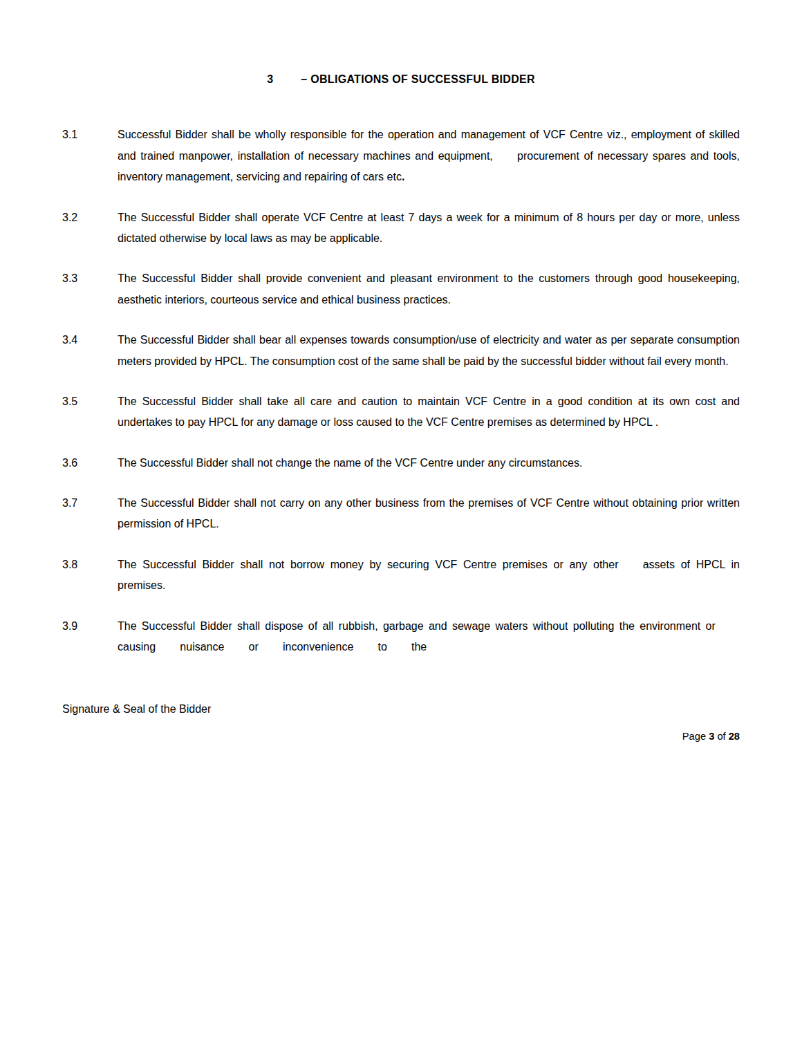3– OBLIGATIONS OF SUCCESSFUL BIDDER
3.1
Successful Bidder shall be wholly responsible for the operation and management of VCF Centre viz., employment of skilled and trained manpower, installation of necessary machines and equipment, procurement of necessary spares and tools, inventory management, servicing and repairing of cars etc.
3.2
The Successful Bidder shall operate VCF Centre at least 7 days a week for a minimum of 8 hours per day or more, unless dictated otherwise by local laws as may be applicable.
3.3
The Successful Bidder shall provide convenient and pleasant environment to the customers through good housekeeping, aesthetic interiors, courteous service and ethical business practices.
3.4
The Successful Bidder shall bear all expenses towards consumption/use of electricity and water as per separate consumption meters provided by HPCL. The consumption cost of the same shall be paid by the successful bidder without fail every month.
3.5
The Successful Bidder shall take all care and caution to maintain VCF Centre in a good condition at its own cost and undertakes to pay HPCL for any damage or loss caused to the VCF Centre premises as determined by HPCL .
3.6
The Successful Bidder shall not change the name of the VCF Centre under any circumstances.
3.7
The Successful Bidder shall not carry on any other business from the premises of VCF Centre without obtaining prior written permission of HPCL.
3.8
The Successful Bidder shall not borrow money by securing VCF Centre premises or any other assets of HPCL in premises.
3.9
The Successful Bidder shall dispose of all rubbish, garbage and sewage waters without polluting the environment or causing nuisance or inconvenience to the
Signature & Seal of the Bidder
Page 3 of 28